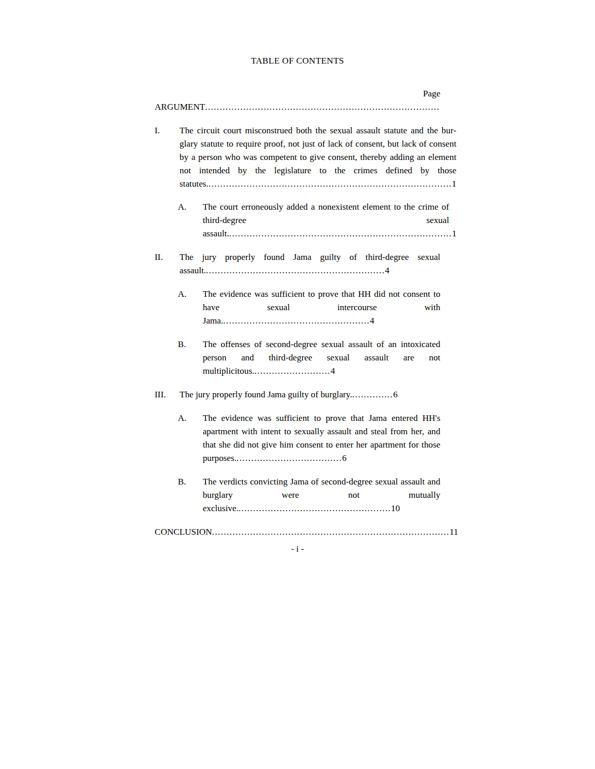TABLE OF CONTENTS
Page
ARGUMENT....................................................................................... 1
I.
The circuit court misconstrued both the sexual assault statute and the burglary statute to require proof, not just of lack of consent, but lack of consent by a person who was competent to give consent, thereby adding an element not intended by the legislature to the crimes defined by those statutes.................................................................................... 1
A.
The court erroneously added a nonexistent element to the crime of third-degree sexual assault............................................................................. 1
II.
The jury properly found Jama guilty of third-degree sexual assault.............................................................. 4
A.
The evidence was sufficient to prove that HH did not consent to have sexual intercourse with Jama................................................... 4
B.
The offenses of second-degree sexual assault of an intoxicated person and third-degree sexual assault are not multiplicitous........................... 4
III.
The jury properly found Jama guilty of burglary............... 6
A.
The evidence was sufficient to prove that Jama entered HH's apartment with intent to sexually assault and steal from her, and that she did not give him consent to enter her apartment for those purposes..................................... 6
B.
The verdicts convicting Jama of second-degree sexual assault and burglary were not mutually exclusive..................................................... 10
CONCLUSION................................................................................. 11
- i -